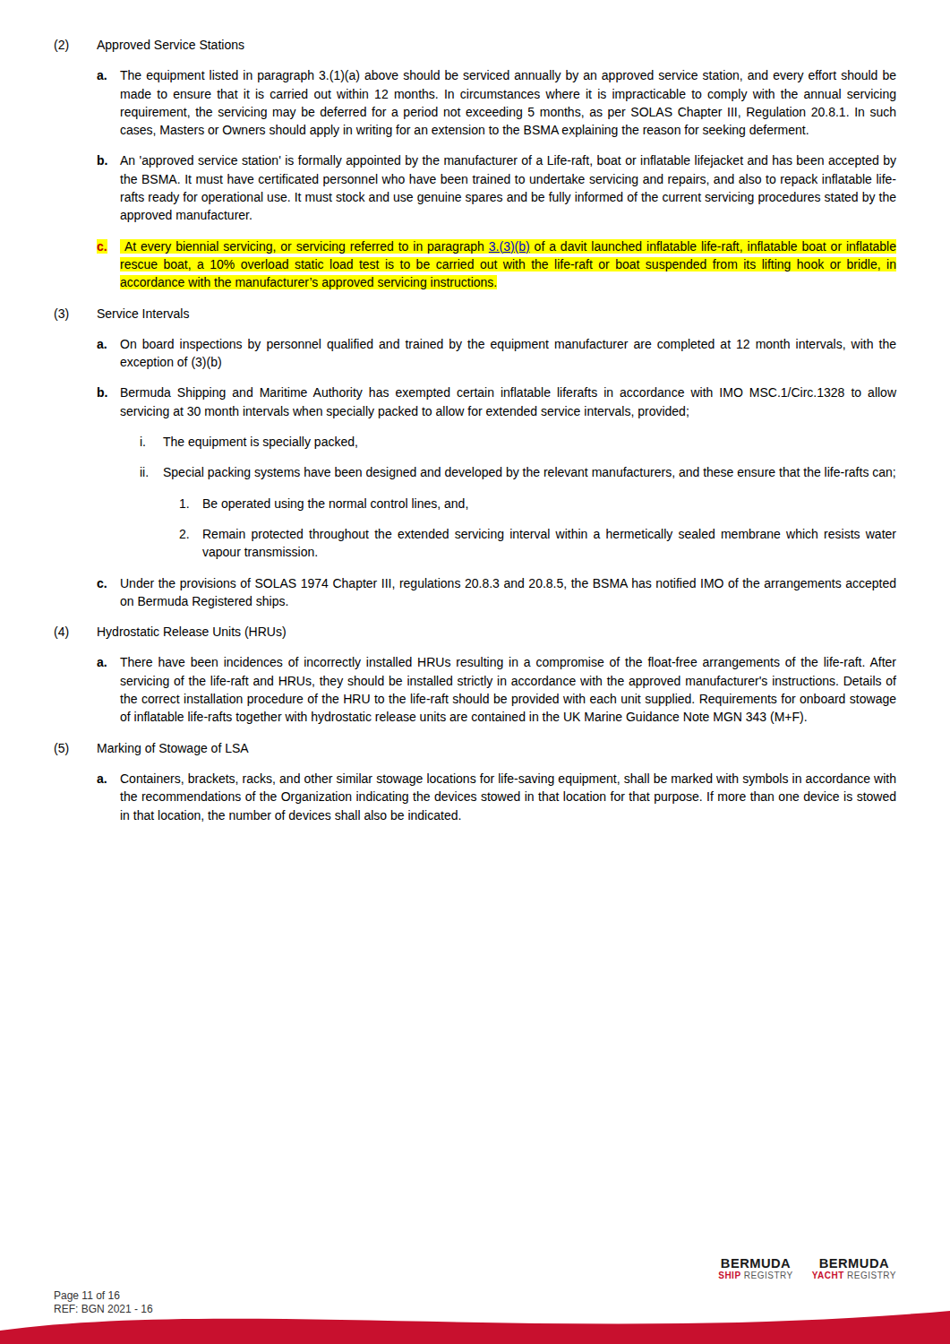(2)
Approved Service Stations
a.
The equipment listed in paragraph 3.(1)(a) above should be serviced annually by an approved service station, and every effort should be made to ensure that it is carried out within 12 months. In circumstances where it is impracticable to comply with the annual servicing requirement, the servicing may be deferred for a period not exceeding 5 months, as per SOLAS Chapter III, Regulation 20.8.1. In such cases, Masters or Owners should apply in writing for an extension to the BSMA explaining the reason for seeking deferment.
b.
An 'approved service station' is formally appointed by the manufacturer of a Life-raft, boat or inflatable lifejacket and has been accepted by the BSMA. It must have certificated personnel who have been trained to undertake servicing and repairs, and also to repack inflatable life-rafts ready for operational use. It must stock and use genuine spares and be fully informed of the current servicing procedures stated by the approved manufacturer.
c.
At every biennial servicing, or servicing referred to in paragraph 3.(3)(b) of a davit launched inflatable life-raft, inflatable boat or inflatable rescue boat, a 10% overload static load test is to be carried out with the life-raft or boat suspended from its lifting hook or bridle, in accordance with the manufacturer’s approved servicing instructions.
(3)
Service Intervals
a.
On board inspections by personnel qualified and trained by the equipment manufacturer are completed at 12 month intervals, with the exception of (3)(b)
b.
Bermuda Shipping and Maritime Authority has exempted certain inflatable liferafts in accordance with IMO MSC.1/Circ.1328 to allow servicing at 30 month intervals when specially packed to allow for extended service intervals, provided;
i.
The equipment is specially packed,
ii.
Special packing systems have been designed and developed by the relevant manufacturers, and these ensure that the life-rafts can;
1.
Be operated using the normal control lines, and,
2.
Remain protected throughout the extended servicing interval within a hermetically sealed membrane which resists water vapour transmission.
c.
Under the provisions of SOLAS 1974 Chapter III, regulations 20.8.3 and 20.8.5, the BSMA has notified IMO of the arrangements accepted on Bermuda Registered ships.
(4)
Hydrostatic Release Units (HRUs)
a.
There have been incidences of incorrectly installed HRUs resulting in a compromise of the float-free arrangements of the life-raft. After servicing of the life-raft and HRUs, they should be installed strictly in accordance with the approved manufacturer's instructions. Details of the correct installation procedure of the HRU to the life-raft should be provided with each unit supplied. Requirements for onboard stowage of inflatable life-rafts together with hydrostatic release units are contained in the UK Marine Guidance Note MGN 343 (M+F).
(5)
Marking of Stowage of LSA
a.
Containers, brackets, racks, and other similar stowage locations for life-saving equipment, shall be marked with symbols in accordance with the recommendations of the Organization indicating the devices stowed in that location for that purpose. If more than one device is stowed in that location, the number of devices shall also be indicated.
BERMUDA
SHIP REGISTRY
BERMUDA
YACHT REGISTRY
Page 11 of 16
REF: BGN 2021 - 16